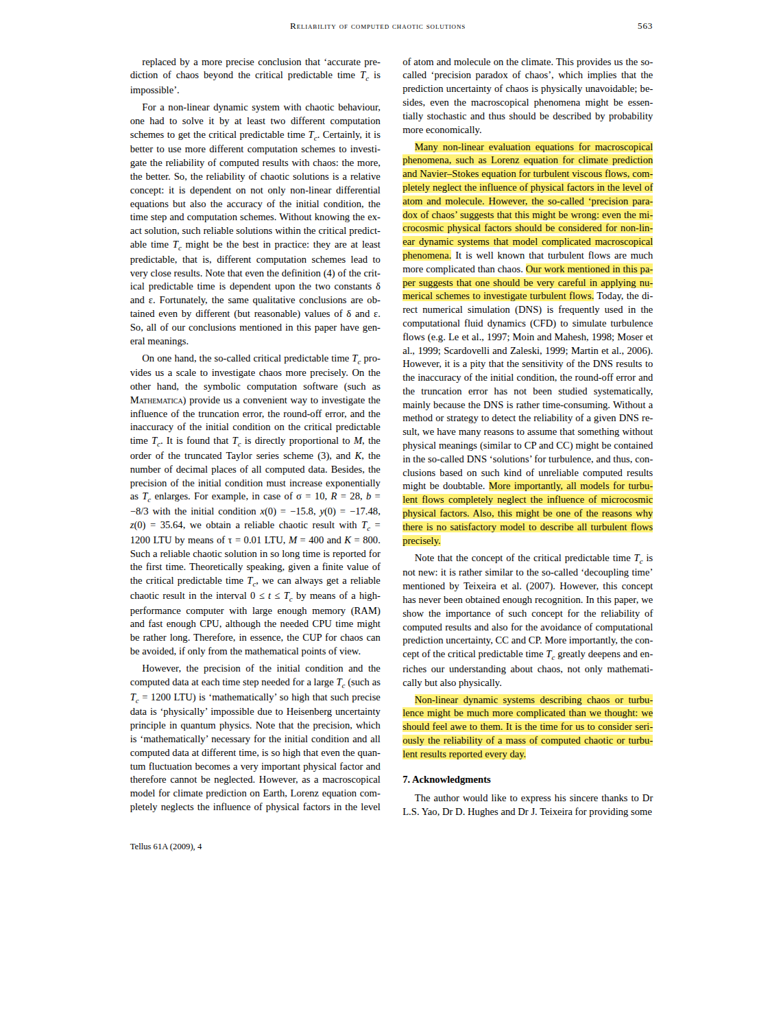Reliability of computed chaotic solutions
563
replaced by a more precise conclusion that ‘accurate prediction of chaos beyond the critical predictable time Tc is impossible’.
For a non-linear dynamic system with chaotic behaviour, one had to solve it by at least two different computation schemes to get the critical predictable time Tc. Certainly, it is better to use more different computation schemes to investigate the reliability of computed results with chaos: the more, the better. So, the reliability of chaotic solutions is a relative concept: it is dependent on not only non-linear differential equations but also the accuracy of the initial condition, the time step and computation schemes. Without knowing the exact solution, such reliable solutions within the critical predictable time Tc might be the best in practice: they are at least predictable, that is, different computation schemes lead to very close results. Note that even the definition (4) of the critical predictable time is dependent upon the two constants δ and ε. Fortunately, the same qualitative conclusions are obtained even by different (but reasonable) values of δ and ε. So, all of our conclusions mentioned in this paper have general meanings.
On one hand, the so-called critical predictable time Tc provides us a scale to investigate chaos more precisely. On the other hand, the symbolic computation software (such as Mathematica) provide us a convenient way to investigate the influence of the truncation error, the round-off error, and the inaccuracy of the initial condition on the critical predictable time Tc. It is found that Tc is directly proportional to M, the order of the truncated Taylor series scheme (3), and K, the number of decimal places of all computed data. Besides, the precision of the initial condition must increase exponentially as Tc enlarges. For example, in case of σ = 10, R = 28, b = −8/3 with the initial condition x(0) = −15.8, y(0) = −17.48, z(0) = 35.64, we obtain a reliable chaotic result with Tc = 1200 LTU by means of τ = 0.01 LTU, M = 400 and K = 800. Such a reliable chaotic solution in so long time is reported for the first time. Theoretically speaking, given a finite value of the critical predictable time Tc, we can always get a reliable chaotic result in the interval 0 ≤ t ≤ Tc by means of a high-performance computer with large enough memory (RAM) and fast enough CPU, although the needed CPU time might be rather long. Therefore, in essence, the CUP for chaos can be avoided, if only from the mathematical points of view.
However, the precision of the initial condition and the computed data at each time step needed for a large Tc (such as Tc = 1200 LTU) is ‘mathematically’ so high that such precise data is ‘physically’ impossible due to Heisenberg uncertainty principle in quantum physics. Note that the precision, which is ‘mathematically’ necessary for the initial condition and all computed data at different time, is so high that even the quantum fluctuation becomes a very important physical factor and therefore cannot be neglected. However, as a macroscopical model for climate prediction on Earth, Lorenz equation completely neglects the influence of physical factors in the level of atom and molecule on the climate. This provides us the so-called ‘precision paradox of chaos’, which implies that the prediction uncertainty of chaos is physically unavoidable; besides, even the macroscopical phenomena might be essentially stochastic and thus should be described by probability more economically.
Many non-linear evaluation equations for macroscopical phenomena, such as Lorenz equation for climate prediction and Navier–Stokes equation for turbulent viscous flows, completely neglect the influence of physical factors in the level of atom and molecule. However, the so-called ‘precision paradox of chaos’ suggests that this might be wrong: even the microcosmic physical factors should be considered for non-linear dynamic systems that model complicated macroscopical phenomena. It is well known that turbulent flows are much more complicated than chaos. Our work mentioned in this paper suggests that one should be very careful in applying numerical schemes to investigate turbulent flows. Today, the direct numerical simulation (DNS) is frequently used in the computational fluid dynamics (CFD) to simulate turbulence flows (e.g. Le et al., 1997; Moin and Mahesh, 1998; Moser et al., 1999; Scardovelli and Zaleski, 1999; Martin et al., 2006). However, it is a pity that the sensitivity of the DNS results to the inaccuracy of the initial condition, the round-off error and the truncation error has not been studied systematically, mainly because the DNS is rather time-consuming. Without a method or strategy to detect the reliability of a given DNS result, we have many reasons to assume that something without physical meanings (similar to CP and CC) might be contained in the so-called DNS ‘solutions’ for turbulence, and thus, conclusions based on such kind of unreliable computed results might be doubtable. More importantly, all models for turbulent flows completely neglect the influence of microcosmic physical factors. Also, this might be one of the reasons why there is no satisfactory model to describe all turbulent flows precisely.
Note that the concept of the critical predictable time Tc is not new: it is rather similar to the so-called ‘decoupling time’ mentioned by Teixeira et al. (2007). However, this concept has never been obtained enough recognition. In this paper, we show the importance of such concept for the reliability of computed results and also for the avoidance of computational prediction uncertainty, CC and CP. More importantly, the concept of the critical predictable time Tc greatly deepens and enriches our understanding about chaos, not only mathematically but also physically.
Non-linear dynamic systems describing chaos or turbulence might be much more complicated than we thought: we should feel awe to them. It is the time for us to consider seriously the reliability of a mass of computed chaotic or turbulent results reported every day.
7. Acknowledgments
The author would like to express his sincere thanks to Dr L.S. Yao, Dr D. Hughes and Dr J. Teixeira for providing some
Tellus 61A (2009), 4